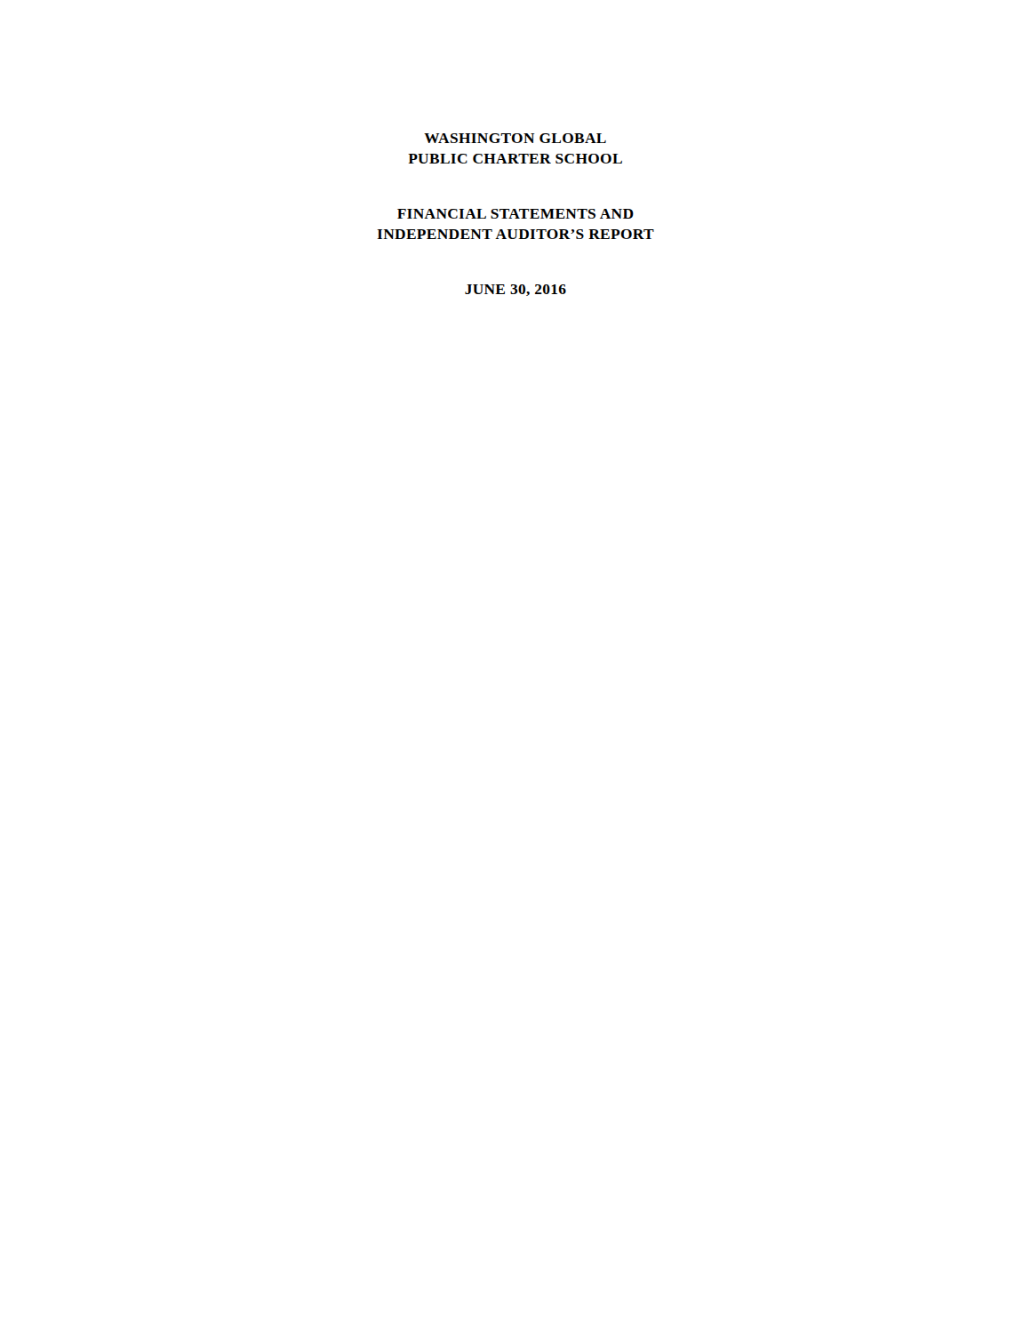WASHINGTON GLOBAL
PUBLIC CHARTER SCHOOL
FINANCIAL STATEMENTS AND
INDEPENDENT AUDITOR’S REPORT
JUNE 30, 2016